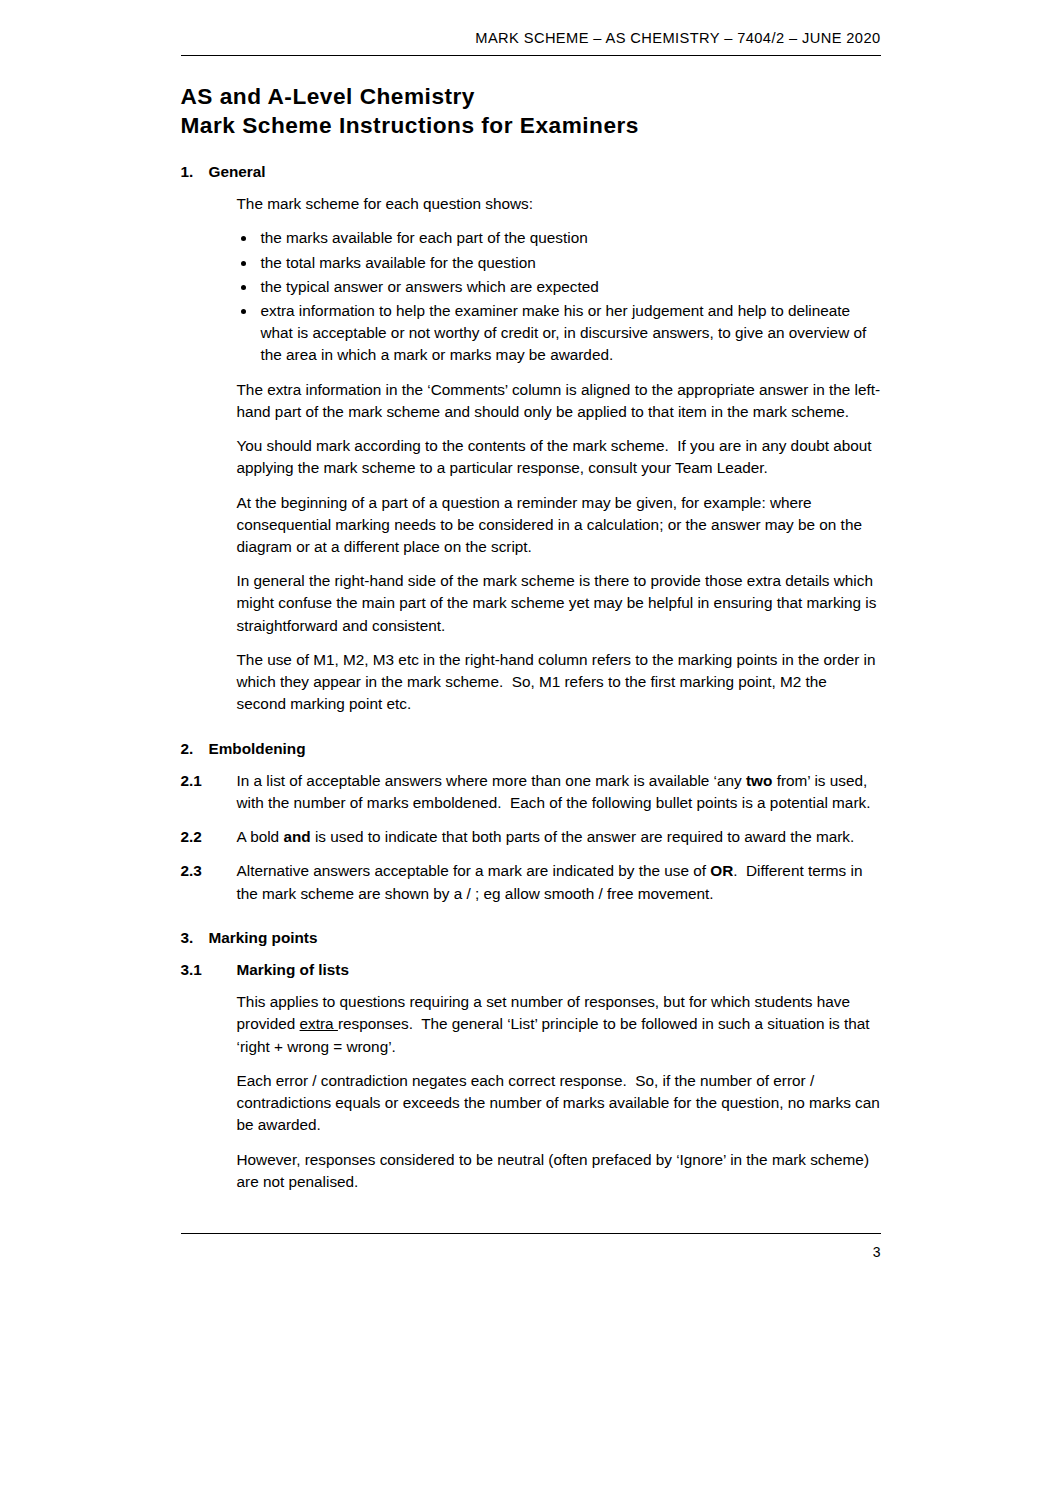MARK SCHEME – AS CHEMISTRY – 7404/2 – JUNE 2020
AS and A-Level Chemistry Mark Scheme Instructions for Examiners
1. General
The mark scheme for each question shows:
the marks available for each part of the question
the total marks available for the question
the typical answer or answers which are expected
extra information to help the examiner make his or her judgement and help to delineate what is acceptable or not worthy of credit or, in discursive answers, to give an overview of the area in which a mark or marks may be awarded.
The extra information in the ‘Comments’ column is aligned to the appropriate answer in the left-hand part of the mark scheme and should only be applied to that item in the mark scheme.
You should mark according to the contents of the mark scheme. If you are in any doubt about applying the mark scheme to a particular response, consult your Team Leader.
At the beginning of a part of a question a reminder may be given, for example: where consequential marking needs to be considered in a calculation; or the answer may be on the diagram or at a different place on the script.
In general the right-hand side of the mark scheme is there to provide those extra details which might confuse the main part of the mark scheme yet may be helpful in ensuring that marking is straightforward and consistent.
The use of M1, M2, M3 etc in the right-hand column refers to the marking points in the order in which they appear in the mark scheme. So, M1 refers to the first marking point, M2 the second marking point etc.
2. Emboldening
2.1
In a list of acceptable answers where more than one mark is available ‘any two from’ is used, with the number of marks emboldened. Each of the following bullet points is a potential mark.
2.2
A bold and is used to indicate that both parts of the answer are required to award the mark.
2.3
Alternative answers acceptable for a mark are indicated by the use of OR. Different terms in the mark scheme are shown by a / ; eg allow smooth / free movement.
3. Marking points
3.1 Marking of lists
This applies to questions requiring a set number of responses, but for which students have provided extra responses. The general ‘List’ principle to be followed in such a situation is that ‘right + wrong = wrong’.
Each error / contradiction negates each correct response. So, if the number of error / contradictions equals or exceeds the number of marks available for the question, no marks can be awarded.
However, responses considered to be neutral (often prefaced by ‘Ignore’ in the mark scheme) are not penalised.
3